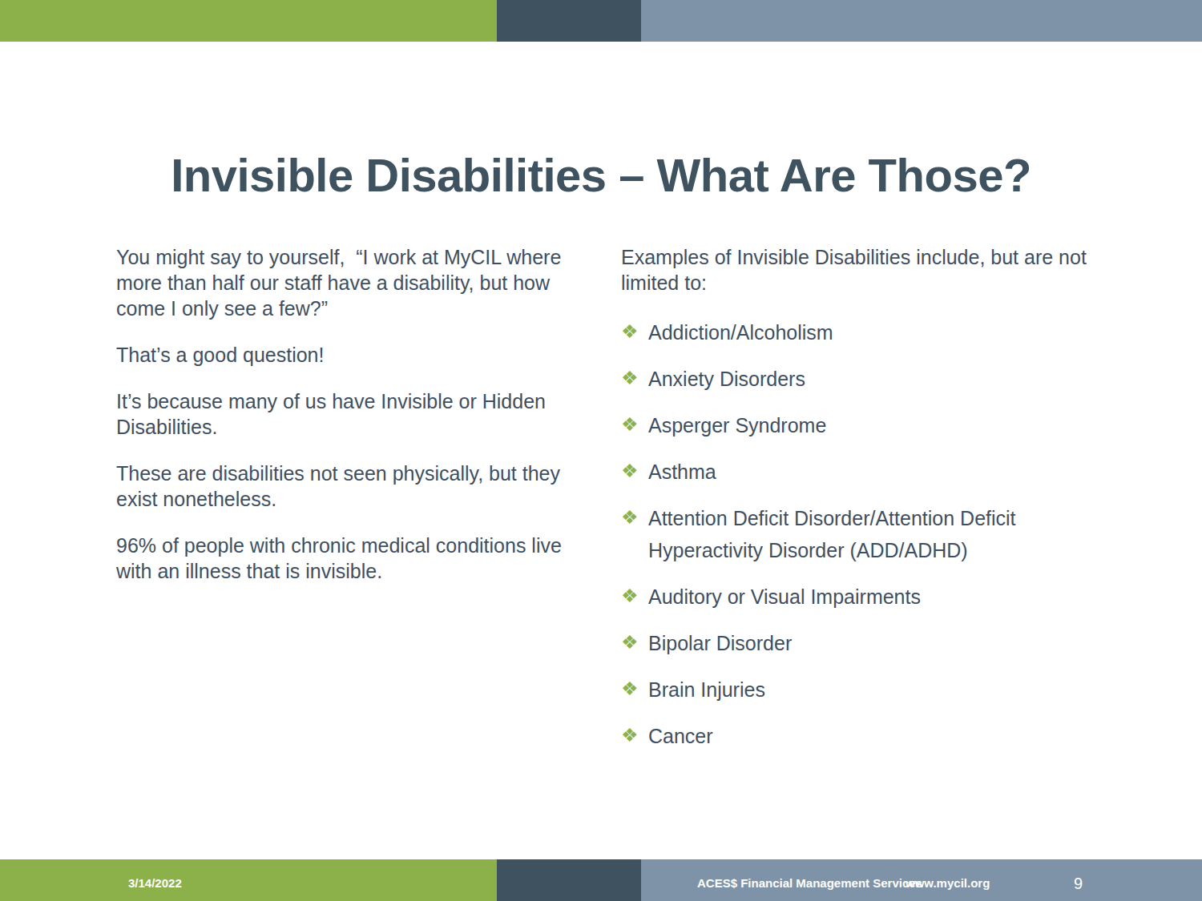Invisible Disabilities – What Are Those?
You might say to yourself, “I work at MyCIL where more than half our staff have a disability, but how come I only see a few?”
That’s a good question!
It’s because many of us have Invisible or Hidden Disabilities.
These are disabilities not seen physically, but they exist nonetheless.
96% of people with chronic medical conditions live with an illness that is invisible.
Examples of Invisible Disabilities include, but are not limited to:
Addiction/Alcoholism
Anxiety Disorders
Asperger Syndrome
Asthma
Attention Deficit Disorder/Attention Deficit
Hyperactivity Disorder (ADD/ADHD)
Auditory or Visual Impairments
Bipolar Disorder
Brain Injuries
Cancer
3/14/2022
ACES$ Financial Management Services
www.mycil.org
9